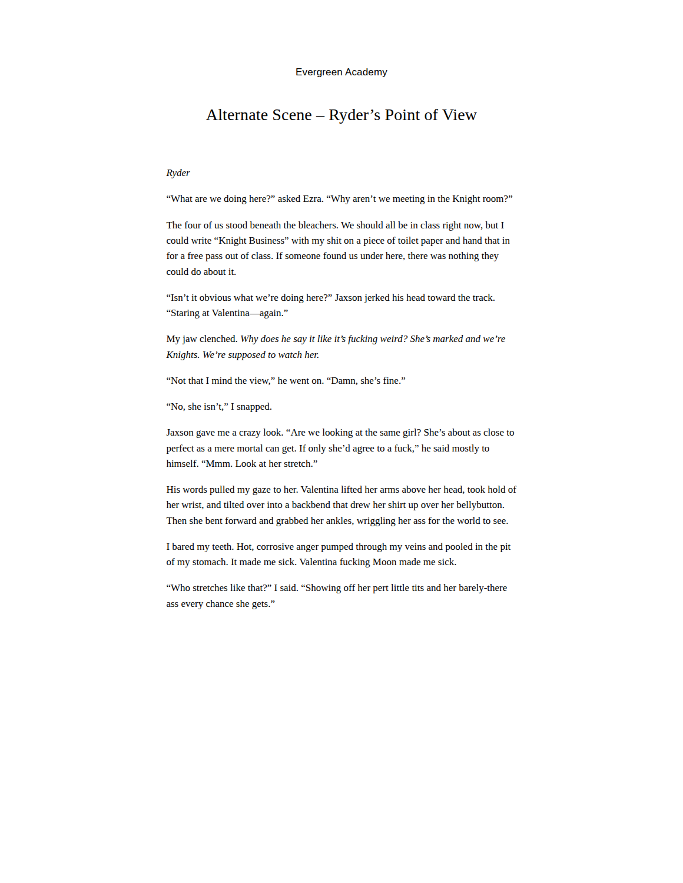Evergreen Academy
Alternate Scene – Ryder’s Point of View
Ryder
“What are we doing here?” asked Ezra. “Why aren’t we meeting in the Knight room?”
The four of us stood beneath the bleachers. We should all be in class right now, but I could write “Knight Business” with my shit on a piece of toilet paper and hand that in for a free pass out of class. If someone found us under here, there was nothing they could do about it.
“Isn’t it obvious what we’re doing here?” Jaxson jerked his head toward the track. “Staring at Valentina—again.”
My jaw clenched. Why does he say it like it’s fucking weird? She’s marked and we’re Knights. We’re supposed to watch her.
“Not that I mind the view,” he went on. “Damn, she’s fine.”
“No, she isn’t,” I snapped.
Jaxson gave me a crazy look. “Are we looking at the same girl? She’s about as close to perfect as a mere mortal can get. If only she’d agree to a fuck,” he said mostly to himself. “Mmm. Look at her stretch.”
His words pulled my gaze to her. Valentina lifted her arms above her head, took hold of her wrist, and tilted over into a backbend that drew her shirt up over her bellybutton. Then she bent forward and grabbed her ankles, wriggling her ass for the world to see.
I bared my teeth. Hot, corrosive anger pumped through my veins and pooled in the pit of my stomach. It made me sick. Valentina fucking Moon made me sick.
“Who stretches like that?” I said. “Showing off her pert little tits and her barely-there ass every chance she gets.”